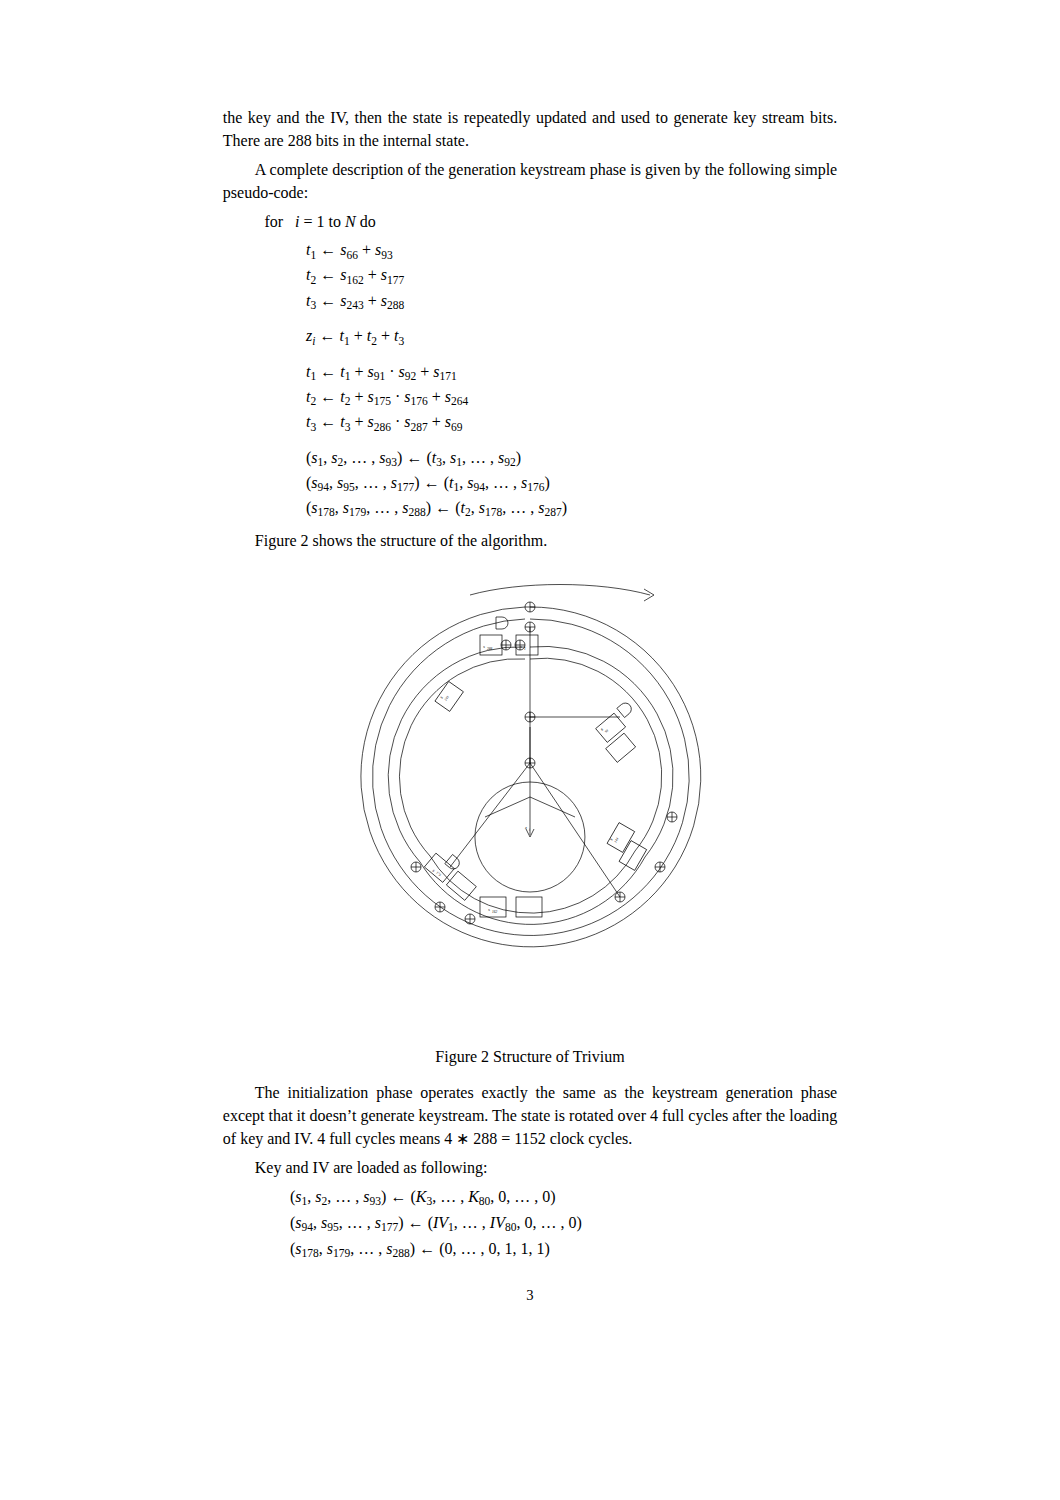the key and the IV, then the state is repeatedly updated and used to generate key stream bits. There are 288 bits in the internal state.
A complete description of the generation keystream phase is given by the following simple pseudo-code:
for i = 1 to N do
t1 ← s66 + s93
t2 ← s162 + s177
t3 ← s243 + s288
zi ← t1 + t2 + t3
t1 ← t1 + s91 · s92 + s171
t2 ← t2 + s175 · s176 + s264
t3 ← t3 + s286 · s287 + s69
(s1, s2, … , s93) ← (t3, s1, … , s92)
(s94, s95, … , s177) ← (t1, s94, … , s176)
(s178, s179, … , s288) ← (t2, s178, … , s287)
Figure 2 shows the structure of the algorithm.
s288 s1 s 243 s 175 s162 s 94 s 144 zi
Figure 2 Structure of Trivium
The initialization phase operates exactly the same as the keystream generation phase except that it doesn’t generate keystream. The state is rotated over 4 full cycles after the loading of key and IV. 4 full cycles means 4 ∗ 288 = 1152 clock cycles.
Key and IV are loaded as following:
(s1, s2, … , s93) ← (K3, … , K80, 0, … , 0)
(s94, s95, … , s177) ← (IV1, … , IV80, 0, … , 0)
(s178, s179, … , s288) ← (0, … , 0, 1, 1, 1)
3